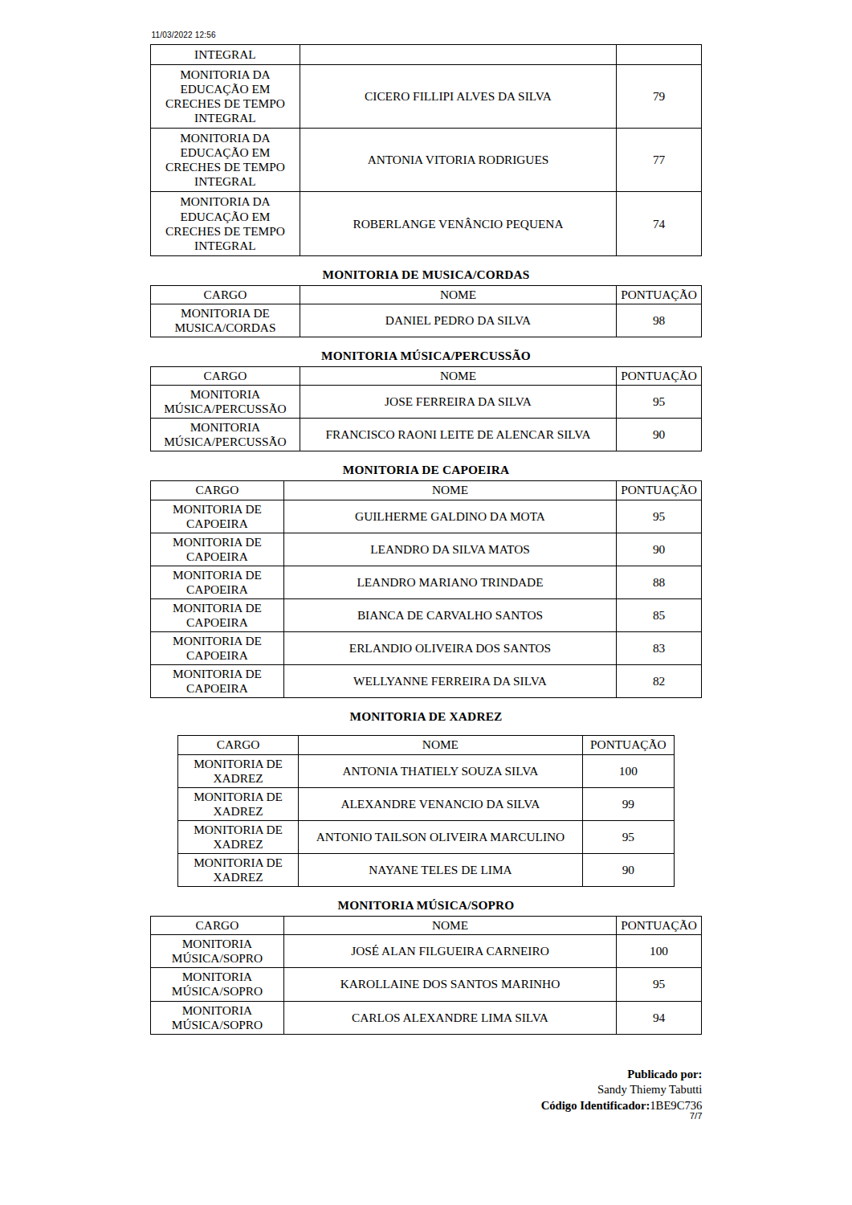11/03/2022 12:56
| INTEGRAL | | |
| MONITORIA DA EDUCAÇÃO EM CRECHES DE TEMPO INTEGRAL | CICERO FILLIPI ALVES DA SILVA | 79 |
| MONITORIA DA EDUCAÇÃO EM CRECHES DE TEMPO INTEGRAL | ANTONIA VITORIA RODRIGUES | 77 |
| MONITORIA DA EDUCAÇÃO EM CRECHES DE TEMPO INTEGRAL | ROBERLANGE VENÂNCIO PEQUENA | 74 |
MONITORIA DE MUSICA/CORDAS
| CARGO | NOME | PONTUAÇÃO |
| MONITORIA DE MUSICA/CORDAS | DANIEL PEDRO DA SILVA | 98 |
MONITORIA MÚSICA/PERCUSSÃO
| CARGO | NOME | PONTUAÇÃO |
| MONITORIA MÚSICA/PERCUSSÃO | JOSE FERREIRA DA SILVA | 95 |
| MONITORIA MÚSICA/PERCUSSÃO | FRANCISCO RAONI LEITE DE ALENCAR SILVA | 90 |
MONITORIA DE CAPOEIRA
| CARGO | NOME | PONTUAÇÃO |
| MONITORIA DE CAPOEIRA | GUILHERME GALDINO DA MOTA | 95 |
| MONITORIA DE CAPOEIRA | LEANDRO DA SILVA MATOS | 90 |
| MONITORIA DE CAPOEIRA | LEANDRO MARIANO TRINDADE | 88 |
| MONITORIA DE CAPOEIRA | BIANCA DE CARVALHO SANTOS | 85 |
| MONITORIA DE CAPOEIRA | ERLANDIO OLIVEIRA DOS SANTOS | 83 |
| MONITORIA DE CAPOEIRA | WELLYANNE FERREIRA DA SILVA | 82 |
MONITORIA DE XADREZ
| CARGO | NOME | PONTUAÇÃO |
| MONITORIA DE XADREZ | ANTONIA THATIELY SOUZA SILVA | 100 |
| MONITORIA DE XADREZ | ALEXANDRE VENANCIO DA SILVA | 99 |
| MONITORIA DE XADREZ | ANTONIO TAILSON OLIVEIRA MARCULINO | 95 |
| MONITORIA DE XADREZ | NAYANE TELES DE LIMA | 90 |
MONITORIA MÚSICA/SOPRO
| CARGO | NOME | PONTUAÇÃO |
| MONITORIA MÚSICA/SOPRO | JOSÉ ALAN FILGUEIRA CARNEIRO | 100 |
| MONITORIA MÚSICA/SOPRO | KAROLLAINE DOS SANTOS MARINHO | 95 |
| MONITORIA MÚSICA/SOPRO | CARLOS ALEXANDRE LIMA SILVA | 94 |
Publicado por:
Sandy Thiemy Tabutti
Código Identificador: 1BE9C736
7/7